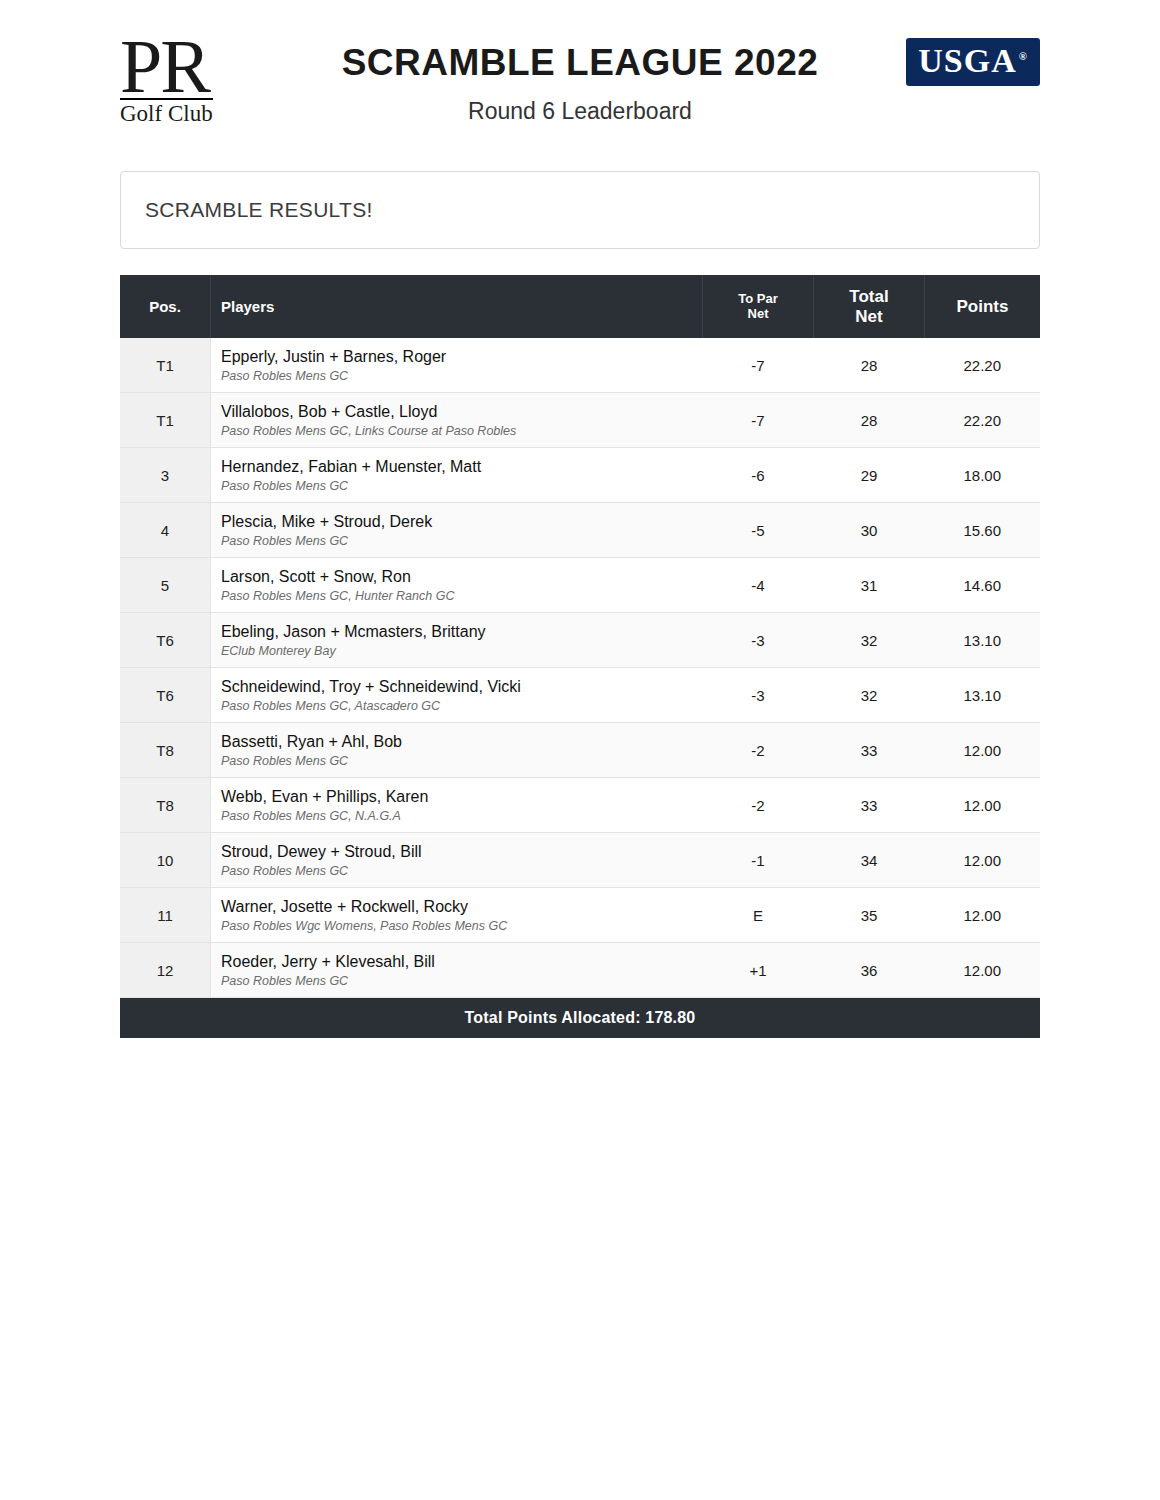PR
Golf Club
SCRAMBLE LEAGUE 2022
Round 6 Leaderboard
USGA®
SCRAMBLE RESULTS!
| Pos. | Players | To Par Net | Total Net | Points |
| --- | --- | --- | --- | --- |
| T1 | Epperly, Justin + Barnes, Roger Paso Robles Mens GC | -7 | 28 | 22.20 |
| T1 | Villalobos, Bob + Castle, Lloyd Paso Robles Mens GC, Links Course at Paso Robles | -7 | 28 | 22.20 |
| 3 | Hernandez, Fabian + Muenster, Matt Paso Robles Mens GC | -6 | 29 | 18.00 |
| 4 | Plescia, Mike + Stroud, Derek Paso Robles Mens GC | -5 | 30 | 15.60 |
| 5 | Larson, Scott + Snow, Ron Paso Robles Mens GC, Hunter Ranch GC | -4 | 31 | 14.60 |
| T6 | Ebeling, Jason + Mcmasters, Brittany EClub Monterey Bay | -3 | 32 | 13.10 |
| T6 | Schneidewind, Troy + Schneidewind, Vicki Paso Robles Mens GC, Atascadero GC | -3 | 32 | 13.10 |
| T8 | Bassetti, Ryan + Ahl, Bob Paso Robles Mens GC | -2 | 33 | 12.00 |
| T8 | Webb, Evan + Phillips, Karen Paso Robles Mens GC, N.A.G.A | -2 | 33 | 12.00 |
| 10 | Stroud, Dewey + Stroud, Bill Paso Robles Mens GC | -1 | 34 | 12.00 |
| 11 | Warner, Josette + Rockwell, Rocky Paso Robles Wgc Womens, Paso Robles Mens GC | E | 35 | 12.00 |
| 12 | Roeder, Jerry + Klevesahl, Bill Paso Robles Mens GC | +1 | 36 | 12.00 |
| Total Points Allocated: 178.80 |